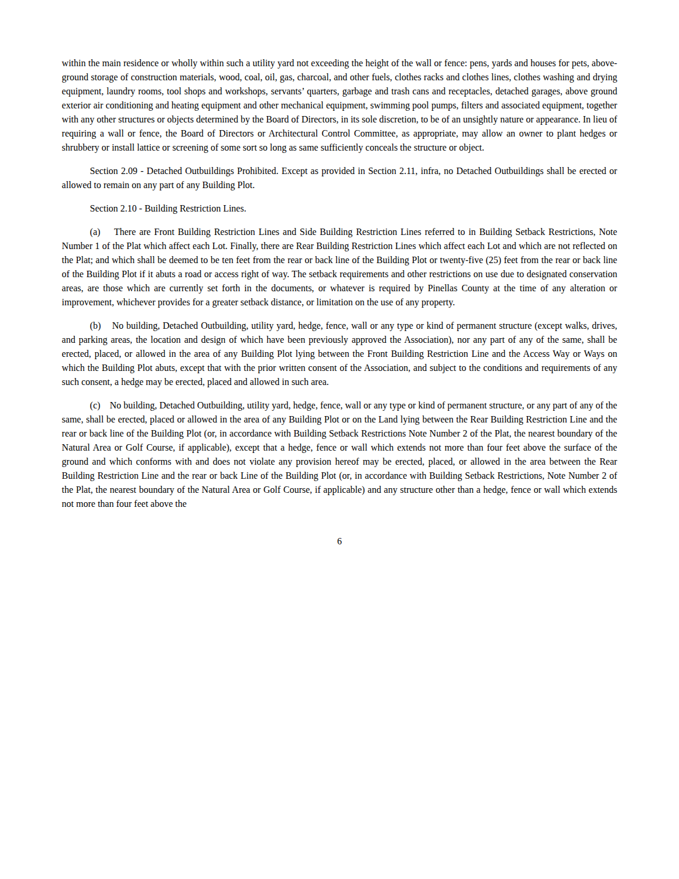within the main residence or wholly within such a utility yard not exceeding the height of the wall or fence: pens, yards and houses for pets, above-ground storage of construction materials, wood, coal, oil, gas, charcoal, and other fuels, clothes racks and clothes lines, clothes washing and drying equipment, laundry rooms, tool shops and workshops, servants’ quarters, garbage and trash cans and receptacles, detached garages, above ground exterior air conditioning and heating equipment and other mechanical equipment, swimming pool pumps, filters and associated equipment, together with any other structures or objects determined by the Board of Directors, in its sole discretion, to be of an unsightly nature or appearance. In lieu of requiring a wall or fence, the Board of Directors or Architectural Control Committee, as appropriate, may allow an owner to plant hedges or shrubbery or install lattice or screening of some sort so long as same sufficiently conceals the structure or object.
Section 2.09 - Detached Outbuildings Prohibited. Except as provided in Section 2.11, infra, no Detached Outbuildings shall be erected or allowed to remain on any part of any Building Plot.
Section 2.10 - Building Restriction Lines.
(a) There are Front Building Restriction Lines and Side Building Restriction Lines referred to in Building Setback Restrictions, Note Number 1 of the Plat which affect each Lot. Finally, there are Rear Building Restriction Lines which affect each Lot and which are not reflected on the Plat; and which shall be deemed to be ten feet from the rear or back line of the Building Plot or twenty-five (25) feet from the rear or back line of the Building Plot if it abuts a road or access right of way. The setback requirements and other restrictions on use due to designated conservation areas, are those which are currently set forth in the documents, or whatever is required by Pinellas County at the time of any alteration or improvement, whichever provides for a greater setback distance, or limitation on the use of any property.
(b) No building, Detached Outbuilding, utility yard, hedge, fence, wall or any type or kind of permanent structure (except walks, drives, and parking areas, the location and design of which have been previously approved the Association), nor any part of any of the same, shall be erected, placed, or allowed in the area of any Building Plot lying between the Front Building Restriction Line and the Access Way or Ways on which the Building Plot abuts, except that with the prior written consent of the Association, and subject to the conditions and requirements of any such consent, a hedge may be erected, placed and allowed in such area.
(c) No building, Detached Outbuilding, utility yard, hedge, fence, wall or any type or kind of permanent structure, or any part of any of the same, shall be erected, placed or allowed in the area of any Building Plot or on the Land lying between the Rear Building Restriction Line and the rear or back line of the Building Plot (or, in accordance with Building Setback Restrictions Note Number 2 of the Plat, the nearest boundary of the Natural Area or Golf Course, if applicable), except that a hedge, fence or wall which extends not more than four feet above the surface of the ground and which conforms with and does not violate any provision hereof may be erected, placed, or allowed in the area between the Rear Building Restriction Line and the rear or back Line of the Building Plot (or, in accordance with Building Setback Restrictions, Note Number 2 of the Plat, the nearest boundary of the Natural Area or Golf Course, if applicable) and any structure other than a hedge, fence or wall which extends not more than four feet above the
6